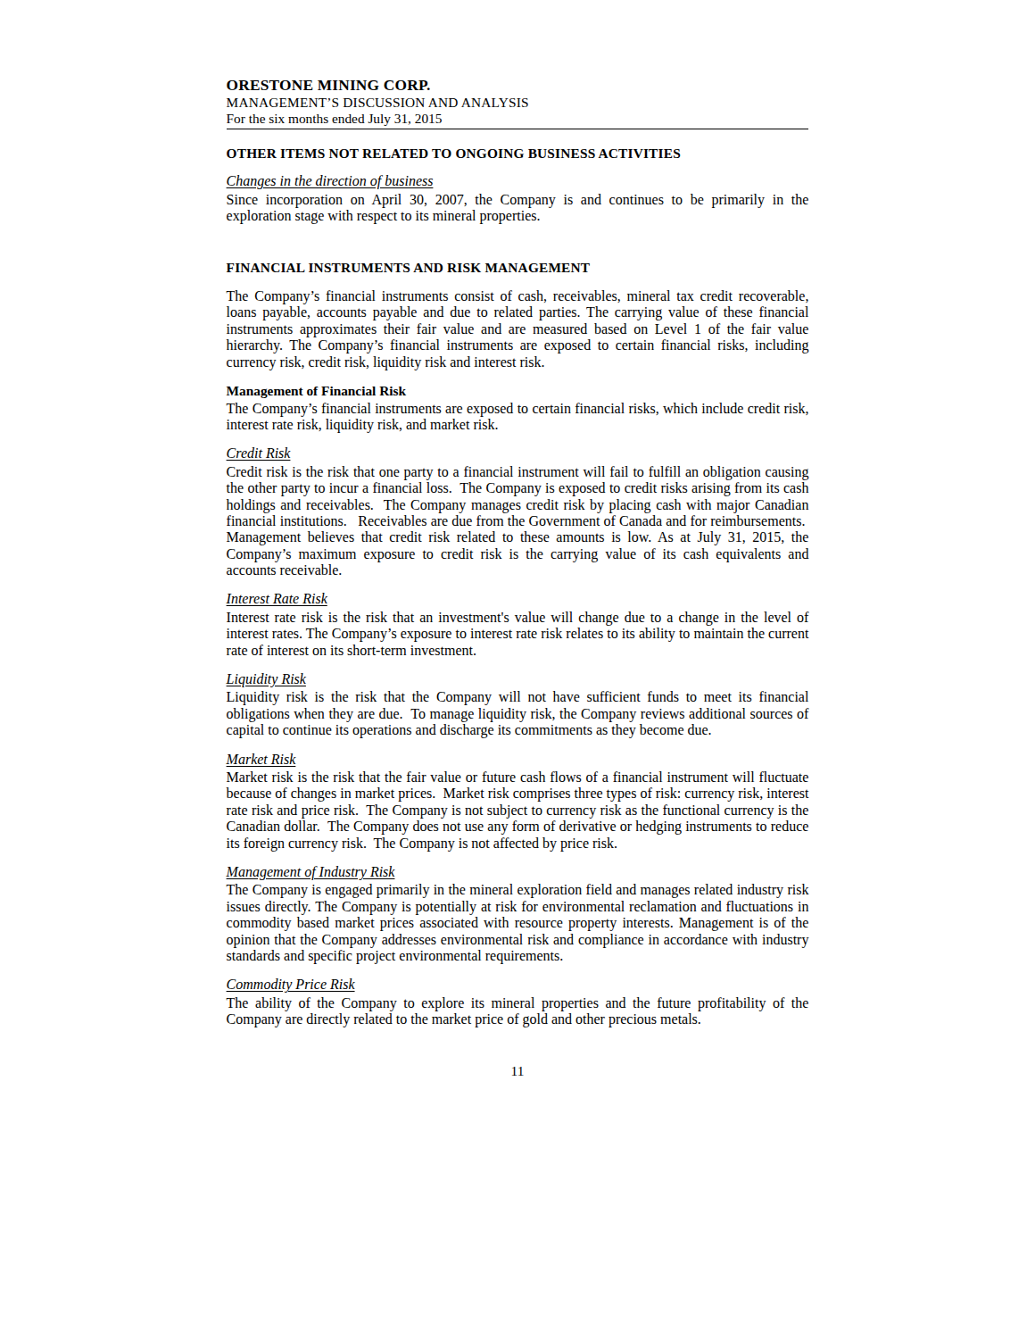ORESTONE MINING CORP.
MANAGEMENT’S DISCUSSION AND ANALYSIS
For the six months ended July 31, 2015
OTHER ITEMS NOT RELATED TO ONGOING BUSINESS ACTIVITIES
Changes in the direction of business
Since incorporation on April 30, 2007, the Company is and continues to be primarily in the exploration stage with respect to its mineral properties.
FINANCIAL INSTRUMENTS AND RISK MANAGEMENT
The Company’s financial instruments consist of cash, receivables, mineral tax credit recoverable, loans payable, accounts payable and due to related parties. The carrying value of these financial instruments approximates their fair value and are measured based on Level 1 of the fair value hierarchy. The Company’s financial instruments are exposed to certain financial risks, including currency risk, credit risk, liquidity risk and interest risk.
Management of Financial Risk
The Company’s financial instruments are exposed to certain financial risks, which include credit risk, interest rate risk, liquidity risk, and market risk.
Credit Risk
Credit risk is the risk that one party to a financial instrument will fail to fulfill an obligation causing the other party to incur a financial loss. The Company is exposed to credit risks arising from its cash holdings and receivables. The Company manages credit risk by placing cash with major Canadian financial institutions. Receivables are due from the Government of Canada and for reimbursements. Management believes that credit risk related to these amounts is low. As at July 31, 2015, the Company’s maximum exposure to credit risk is the carrying value of its cash equivalents and accounts receivable.
Interest Rate Risk
Interest rate risk is the risk that an investment's value will change due to a change in the level of interest rates. The Company’s exposure to interest rate risk relates to its ability to maintain the current rate of interest on its short-term investment.
Liquidity Risk
Liquidity risk is the risk that the Company will not have sufficient funds to meet its financial obligations when they are due. To manage liquidity risk, the Company reviews additional sources of capital to continue its operations and discharge its commitments as they become due.
Market Risk
Market risk is the risk that the fair value or future cash flows of a financial instrument will fluctuate because of changes in market prices. Market risk comprises three types of risk: currency risk, interest rate risk and price risk. The Company is not subject to currency risk as the functional currency is the Canadian dollar. The Company does not use any form of derivative or hedging instruments to reduce its foreign currency risk. The Company is not affected by price risk.
Management of Industry Risk
The Company is engaged primarily in the mineral exploration field and manages related industry risk issues directly. The Company is potentially at risk for environmental reclamation and fluctuations in commodity based market prices associated with resource property interests. Management is of the opinion that the Company addresses environmental risk and compliance in accordance with industry standards and specific project environmental requirements.
Commodity Price Risk
The ability of the Company to explore its mineral properties and the future profitability of the Company are directly related to the market price of gold and other precious metals.
11